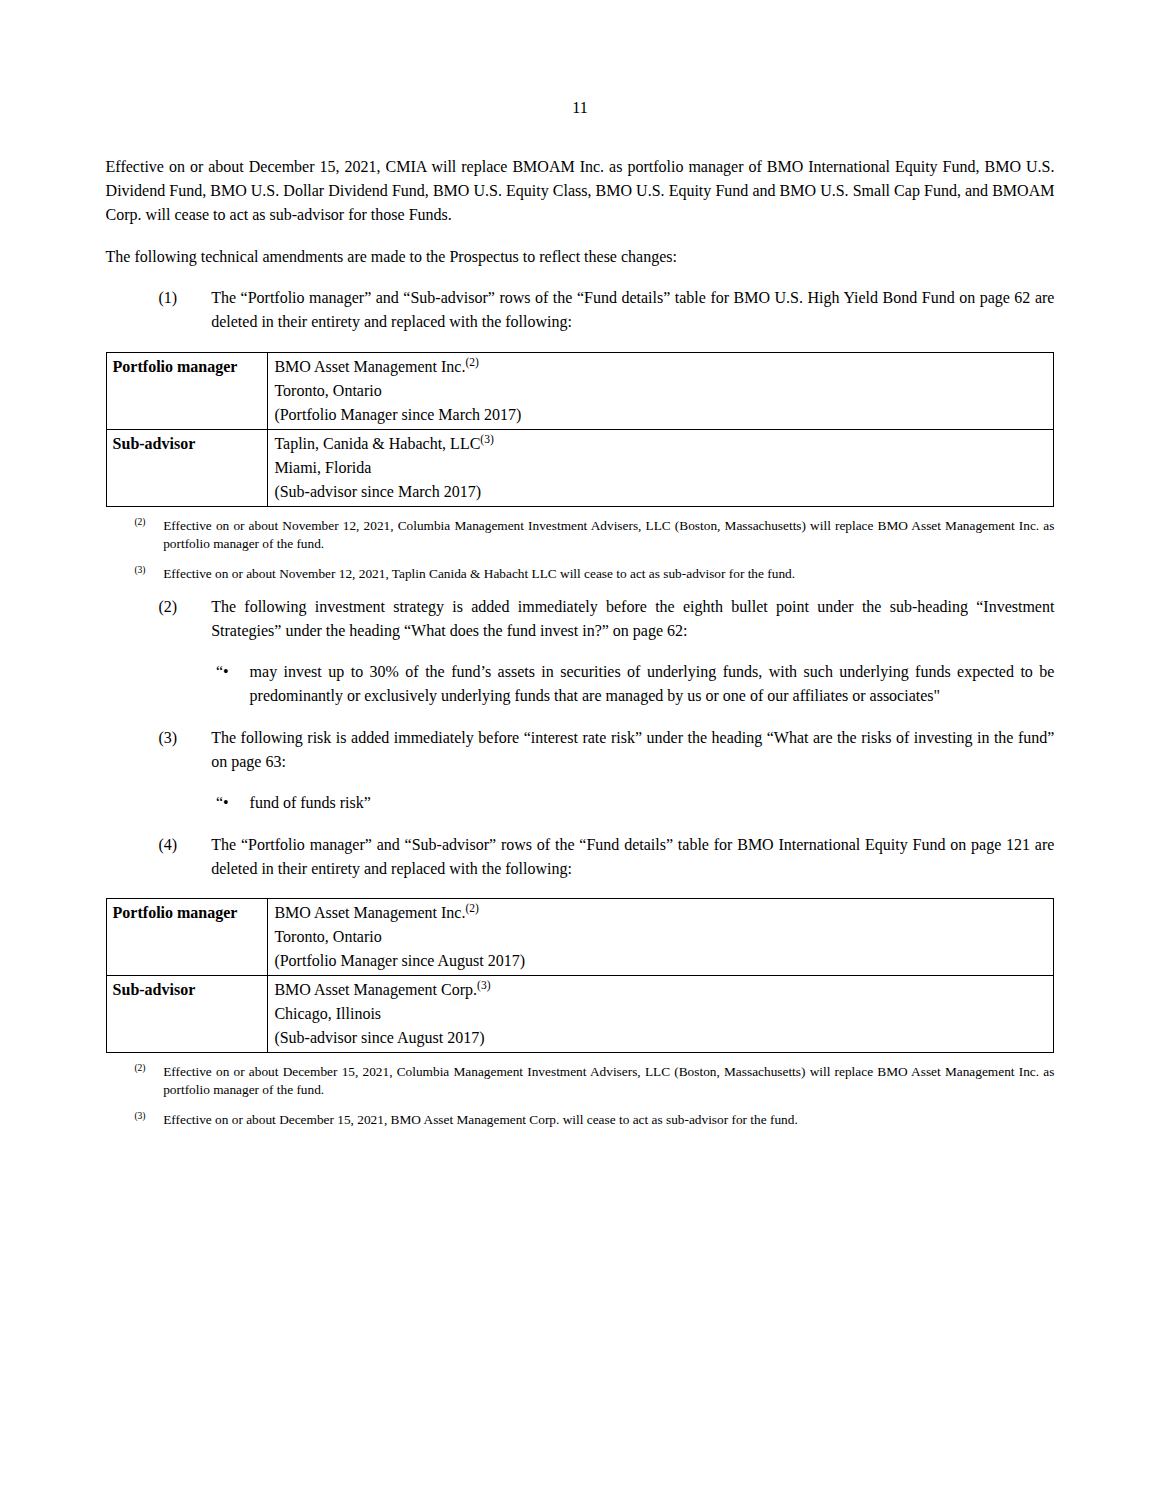11
Effective on or about December 15, 2021, CMIA will replace BMOAM Inc. as portfolio manager of BMO International Equity Fund, BMO U.S. Dividend Fund, BMO U.S. Dollar Dividend Fund, BMO U.S. Equity Class, BMO U.S. Equity Fund and BMO U.S. Small Cap Fund, and BMOAM Corp. will cease to act as sub-advisor for those Funds.
The following technical amendments are made to the Prospectus to reflect these changes:
(1)
The “Portfolio manager” and “Sub-advisor” rows of the “Fund details” table for BMO U.S. High Yield Bond Fund on page 62 are deleted in their entirety and replaced with the following:
| Portfolio manager | BMO Asset Management Inc. (2) Toronto, Ontario (Portfolio Manager since March 2017) |
| Sub-advisor | Taplin, Canida & Habacht, LLC (3) Miami, Florida (Sub-advisor since March 2017) |
(2)
Effective on or about November 12, 2021, Columbia Management Investment Advisers, LLC (Boston, Massachusetts) will replace BMO Asset Management Inc. as portfolio manager of the fund.
(3)
Effective on or about November 12, 2021, Taplin Canida & Habacht LLC will cease to act as sub-advisor for the fund.
(2)
The following investment strategy is added immediately before the eighth bullet point under the sub-heading “Investment Strategies” under the heading “What does the fund invest in?” on page 62:
“•
may invest up to 30% of the fund’s assets in securities of underlying funds, with such underlying funds expected to be predominantly or exclusively underlying funds that are managed by us or one of our affiliates or associates"
(3)
The following risk is added immediately before “interest rate risk” under the heading “What are the risks of investing in the fund” on page 63:
“•
fund of funds risk”
(4)
The “Portfolio manager” and “Sub-advisor” rows of the “Fund details” table for BMO International Equity Fund on page 121 are deleted in their entirety and replaced with the following:
| Portfolio manager | BMO Asset Management Inc. (2) Toronto, Ontario (Portfolio Manager since August 2017) |
| Sub-advisor | BMO Asset Management Corp. (3) Chicago, Illinois (Sub-advisor since August 2017) |
(2)
Effective on or about December 15, 2021, Columbia Management Investment Advisers, LLC (Boston, Massachusetts) will replace BMO Asset Management Inc. as portfolio manager of the fund.
(3)
Effective on or about December 15, 2021, BMO Asset Management Corp. will cease to act as sub-advisor for the fund.